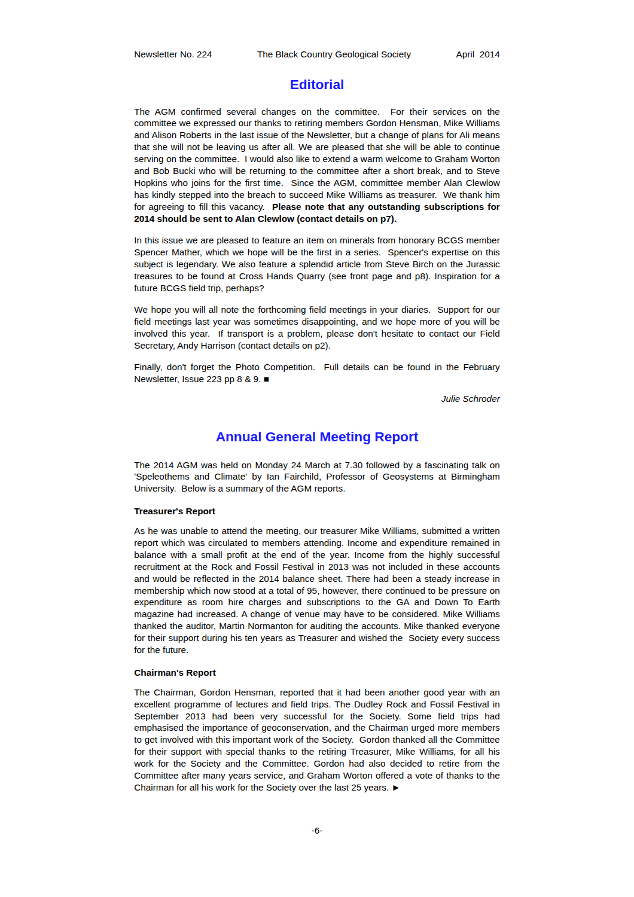Newsletter No. 224 The Black Country Geological Society April 2014
Editorial
The AGM confirmed several changes on the committee. For their services on the committee we expressed our thanks to retiring members Gordon Hensman, Mike Williams and Alison Roberts in the last issue of the Newsletter, but a change of plans for Ali means that she will not be leaving us after all. We are pleased that she will be able to continue serving on the committee. I would also like to extend a warm welcome to Graham Worton and Bob Bucki who will be returning to the committee after a short break, and to Steve Hopkins who joins for the first time. Since the AGM, committee member Alan Clewlow has kindly stepped into the breach to succeed Mike Williams as treasurer. We thank him for agreeing to fill this vacancy. Please note that any outstanding subscriptions for 2014 should be sent to Alan Clewlow (contact details on p7).
In this issue we are pleased to feature an item on minerals from honorary BCGS member Spencer Mather, which we hope will be the first in a series. Spencer's expertise on this subject is legendary. We also feature a splendid article from Steve Birch on the Jurassic treasures to be found at Cross Hands Quarry (see front page and p8). Inspiration for a future BCGS field trip, perhaps?
We hope you will all note the forthcoming field meetings in your diaries. Support for our field meetings last year was sometimes disappointing, and we hope more of you will be involved this year. If transport is a problem, please don't hesitate to contact our Field Secretary, Andy Harrison (contact details on p2).
Finally, don't forget the Photo Competition. Full details can be found in the February Newsletter, Issue 223 pp 8 & 9. ■
Julie Schroder
Annual General Meeting Report
The 2014 AGM was held on Monday 24 March at 7.30 followed by a fascinating talk on 'Speleothems and Climate' by Ian Fairchild, Professor of Geosystems at Birmingham University. Below is a summary of the AGM reports.
Treasurer's Report
As he was unable to attend the meeting, our treasurer Mike Williams, submitted a written report which was circulated to members attending. Income and expenditure remained in balance with a small profit at the end of the year. Income from the highly successful recruitment at the Rock and Fossil Festival in 2013 was not included in these accounts and would be reflected in the 2014 balance sheet. There had been a steady increase in membership which now stood at a total of 95, however, there continued to be pressure on expenditure as room hire charges and subscriptions to the GA and Down To Earth magazine had increased. A change of venue may have to be considered. Mike Williams thanked the auditor, Martin Normanton for auditing the accounts. Mike thanked everyone for their support during his ten years as Treasurer and wished the Society every success for the future.
Chairman's Report
The Chairman, Gordon Hensman, reported that it had been another good year with an excellent programme of lectures and field trips. The Dudley Rock and Fossil Festival in September 2013 had been very successful for the Society. Some field trips had emphasised the importance of geoconservation, and the Chairman urged more members to get involved with this important work of the Society. Gordon thanked all the Committee for their support with special thanks to the retiring Treasurer, Mike Williams, for all his work for the Society and the Committee. Gordon had also decided to retire from the Committee after many years service, and Graham Worton offered a vote of thanks to the Chairman for all his work for the Society over the last 25 years. ►
-6-